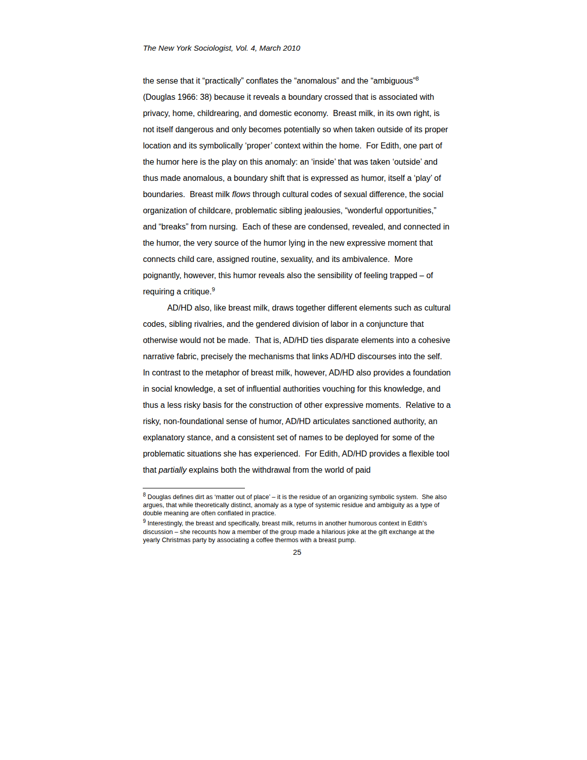The New York Sociologist, Vol. 4, March 2010
the sense that it “practically” conflates the “anomalous” and the “ambiguous”8 (Douglas 1966: 38) because it reveals a boundary crossed that is associated with privacy, home, childrearing, and domestic economy. Breast milk, in its own right, is not itself dangerous and only becomes potentially so when taken outside of its proper location and its symbolically ‘proper’ context within the home. For Edith, one part of the humor here is the play on this anomaly: an ‘inside’ that was taken ‘outside’ and thus made anomalous, a boundary shift that is expressed as humor, itself a ‘play’ of boundaries. Breast milk flows through cultural codes of sexual difference, the social organization of childcare, problematic sibling jealousies, “wonderful opportunities,” and “breaks” from nursing. Each of these are condensed, revealed, and connected in the humor, the very source of the humor lying in the new expressive moment that connects child care, assigned routine, sexuality, and its ambivalence. More poignantly, however, this humor reveals also the sensibility of feeling trapped – of requiring a critique.9
AD/HD also, like breast milk, draws together different elements such as cultural codes, sibling rivalries, and the gendered division of labor in a conjuncture that otherwise would not be made. That is, AD/HD ties disparate elements into a cohesive narrative fabric, precisely the mechanisms that links AD/HD discourses into the self. In contrast to the metaphor of breast milk, however, AD/HD also provides a foundation in social knowledge, a set of influential authorities vouching for this knowledge, and thus a less risky basis for the construction of other expressive moments. Relative to a risky, non-foundational sense of humor, AD/HD articulates sanctioned authority, an explanatory stance, and a consistent set of names to be deployed for some of the problematic situations she has experienced. For Edith, AD/HD provides a flexible tool that partially explains both the withdrawal from the world of paid
8 Douglas defines dirt as ‘matter out of place’ – it is the residue of an organizing symbolic system. She also argues, that while theoretically distinct, anomaly as a type of systemic residue and ambiguity as a type of double meaning are often conflated in practice.
9 Interestingly, the breast and specifically, breast milk, returns in another humorous context in Edith’s discussion – she recounts how a member of the group made a hilarious joke at the gift exchange at the yearly Christmas party by associating a coffee thermos with a breast pump.
25